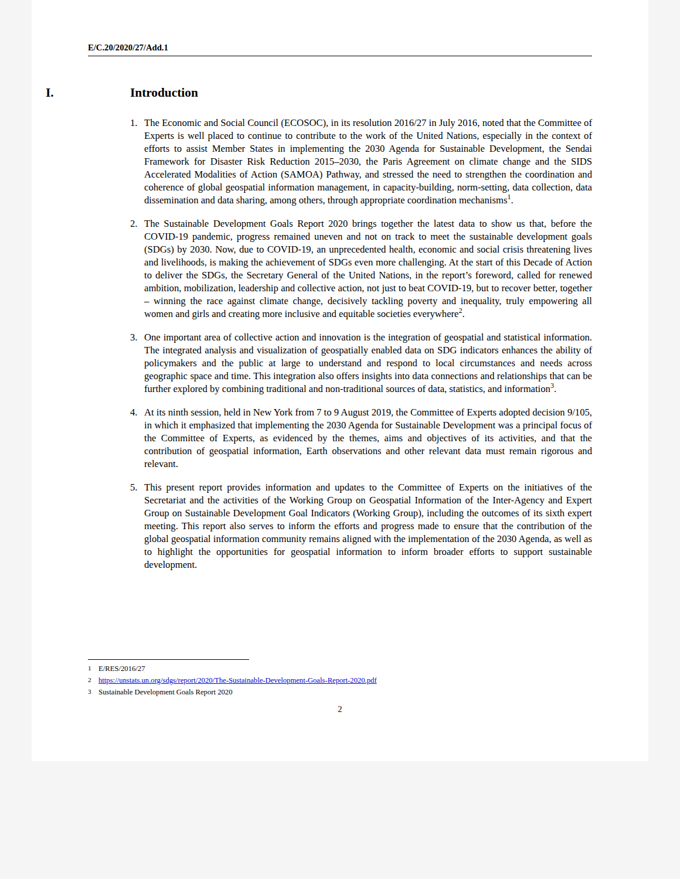E/C.20/2020/27/Add.1
I. Introduction
1. The Economic and Social Council (ECOSOC), in its resolution 2016/27 in July 2016, noted that the Committee of Experts is well placed to continue to contribute to the work of the United Nations, especially in the context of efforts to assist Member States in implementing the 2030 Agenda for Sustainable Development, the Sendai Framework for Disaster Risk Reduction 2015–2030, the Paris Agreement on climate change and the SIDS Accelerated Modalities of Action (SAMOA) Pathway, and stressed the need to strengthen the coordination and coherence of global geospatial information management, in capacity-building, norm-setting, data collection, data dissemination and data sharing, among others, through appropriate coordination mechanisms1.
2. The Sustainable Development Goals Report 2020 brings together the latest data to show us that, before the COVID-19 pandemic, progress remained uneven and not on track to meet the sustainable development goals (SDGs) by 2030. Now, due to COVID-19, an unprecedented health, economic and social crisis threatening lives and livelihoods, is making the achievement of SDGs even more challenging. At the start of this Decade of Action to deliver the SDGs, the Secretary General of the United Nations, in the report’s foreword, called for renewed ambition, mobilization, leadership and collective action, not just to beat COVID-19, but to recover better, together – winning the race against climate change, decisively tackling poverty and inequality, truly empowering all women and girls and creating more inclusive and equitable societies everywhere2.
3. One important area of collective action and innovation is the integration of geospatial and statistical information. The integrated analysis and visualization of geospatially enabled data on SDG indicators enhances the ability of policymakers and the public at large to understand and respond to local circumstances and needs across geographic space and time. This integration also offers insights into data connections and relationships that can be further explored by combining traditional and non-traditional sources of data, statistics, and information3.
4. At its ninth session, held in New York from 7 to 9 August 2019, the Committee of Experts adopted decision 9/105, in which it emphasized that implementing the 2030 Agenda for Sustainable Development was a principal focus of the Committee of Experts, as evidenced by the themes, aims and objectives of its activities, and that the contribution of geospatial information, Earth observations and other relevant data must remain rigorous and relevant.
5. This present report provides information and updates to the Committee of Experts on the initiatives of the Secretariat and the activities of the Working Group on Geospatial Information of the Inter-Agency and Expert Group on Sustainable Development Goal Indicators (Working Group), including the outcomes of its sixth expert meeting. This report also serves to inform the efforts and progress made to ensure that the contribution of the global geospatial information community remains aligned with the implementation of the 2030 Agenda, as well as to highlight the opportunities for geospatial information to inform broader efforts to support sustainable development.
1 E/RES/2016/27
2 https://unstats.un.org/sdgs/report/2020/The-Sustainable-Development-Goals-Report-2020.pdf
3 Sustainable Development Goals Report 2020
2